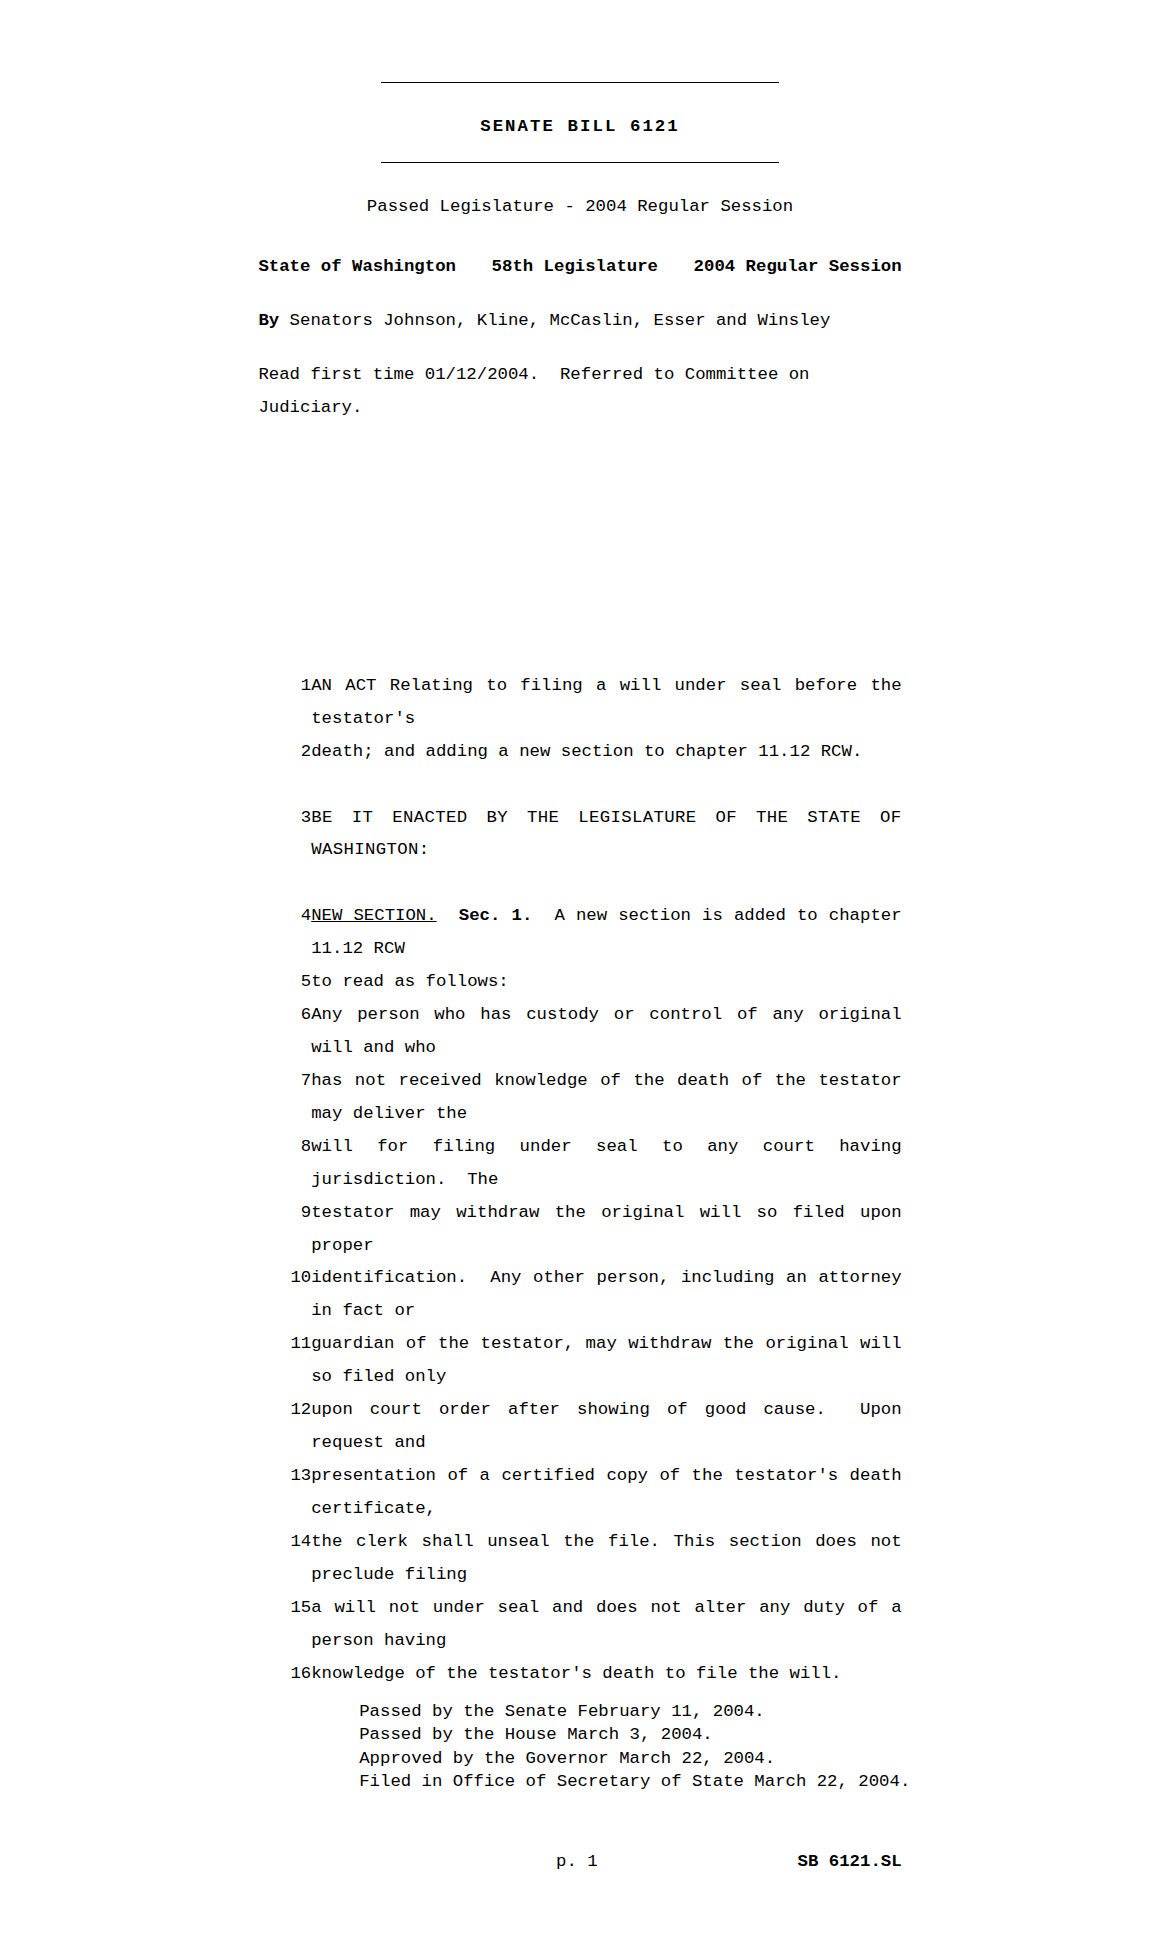SENATE BILL 6121
Passed Legislature - 2004 Regular Session
State of Washington 58th Legislature 2004 Regular Session
By Senators Johnson, Kline, McCaslin, Esser and Winsley
Read first time 01/12/2004. Referred to Committee on Judiciary.
| 1 | AN ACT Relating to filing a will under seal before the testator's |
| 2 | death; and adding a new section to chapter 11.12 RCW. |
| 3 | BE IT ENACTED BY THE LEGISLATURE OF THE STATE OF WASHINGTON: |
| 4 | NEW SECTION. Sec. 1. A new section is added to chapter 11.12 RCW |
| 5 | to read as follows: |
| 6 | Any person who has custody or control of any original will and who |
| 7 | has not received knowledge of the death of the testator may deliver the |
| 8 | will for filing under seal to any court having jurisdiction. The |
| 9 | testator may withdraw the original will so filed upon proper |
| 10 | identification. Any other person, including an attorney in fact or |
| 11 | guardian of the testator, may withdraw the original will so filed only |
| 12 | upon court order after showing of good cause. Upon request and |
| 13 | presentation of a certified copy of the testator's death certificate, |
| 14 | the clerk shall unseal the file. This section does not preclude filing |
| 15 | a will not under seal and does not alter any duty of a person having |
| 16 | knowledge of the testator's death to file the will. |
Passed by the Senate February 11, 2004.
Passed by the House March 3, 2004.
Approved by the Governor March 22, 2004.
Filed in Office of Secretary of State March 22, 2004.
p. 1 SB 6121.SL